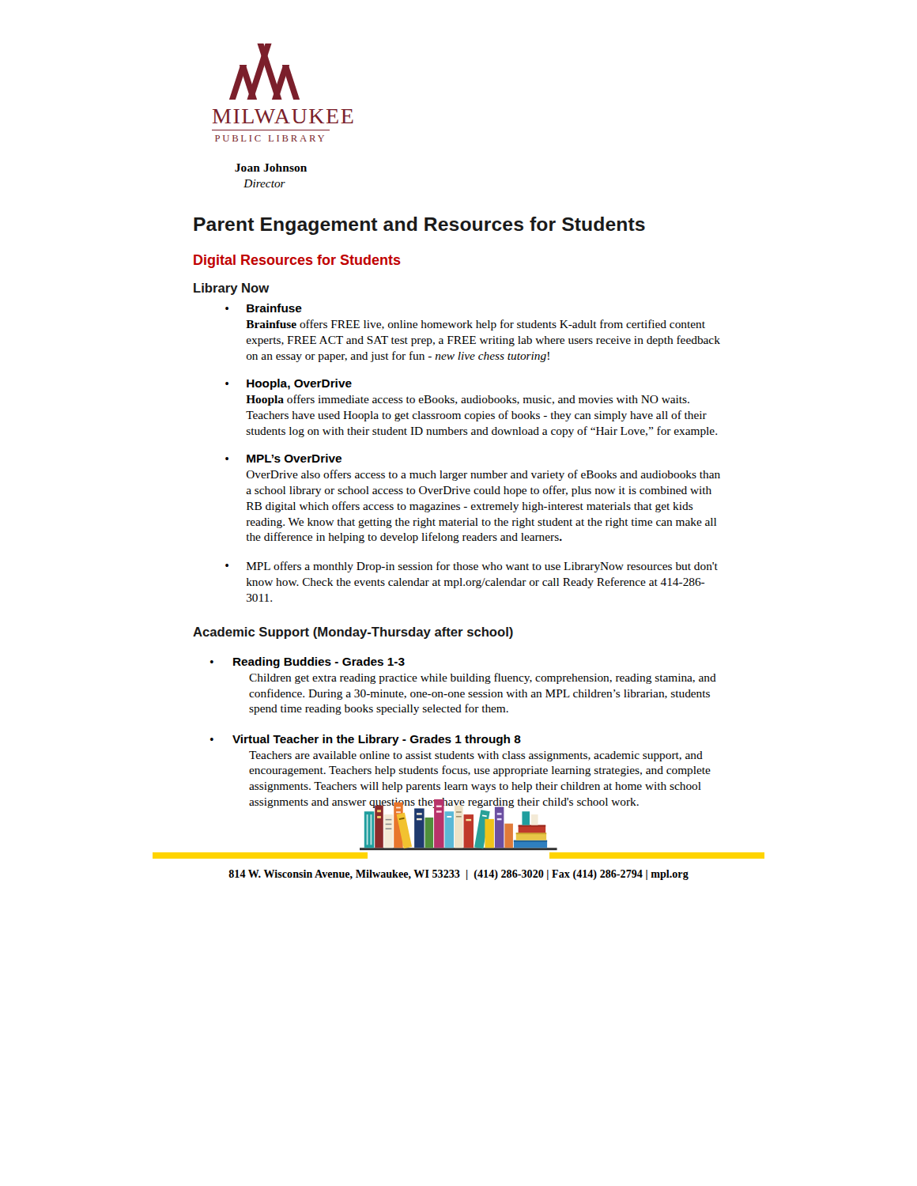MILWAUKEE
PUBLIC LIBRARY
Joan Johnson
Director
Parent Engagement and Resources for Students
Digital Resources for Students
Library Now
Brainfuse
Brainfuse offers FREE live, online homework help for students K-adult from certified content experts, FREE ACT and SAT test prep, a FREE writing lab where users receive in depth feedback on an essay or paper, and just for fun - new live chess tutoring!
Hoopla, OverDrive
Hoopla offers immediate access to eBooks, audiobooks, music, and movies with NO waits. Teachers have used Hoopla to get classroom copies of books - they can simply have all of their students log on with their student ID numbers and download a copy of “Hair Love,” for example.
MPL’s OverDrive
OverDrive also offers access to a much larger number and variety of eBooks and audiobooks than a school library or school access to OverDrive could hope to offer, plus now it is combined with RB digital which offers access to magazines - extremely high-interest materials that get kids reading. We know that getting the right material to the right student at the right time can make all the difference in helping to develop lifelong readers and learners.
MPL offers a monthly Drop-in session for those who want to use LibraryNow resources but don't know how. Check the events calendar at mpl.org/calendar or call Ready Reference at 414-286-3011.
Academic Support (Monday-Thursday after school)
Reading Buddies - Grades 1-3
Children get extra reading practice while building fluency, comprehension, reading stamina, and confidence. During a 30-minute, one-on-one session with an MPL children’s librarian, students spend time reading books specially selected for them.
Virtual Teacher in the Library - Grades 1 through 8
Teachers are available online to assist students with class assignments, academic support, and encouragement. Teachers help students focus, use appropriate learning strategies, and complete assignments. Teachers will help parents learn ways to help their children at home with school assignments and answer questions they have regarding their child's school work.
814 W. Wisconsin Avenue, Milwaukee, WI 53233 | (414) 286-3020 | Fax (414) 286-2794 | mpl.org